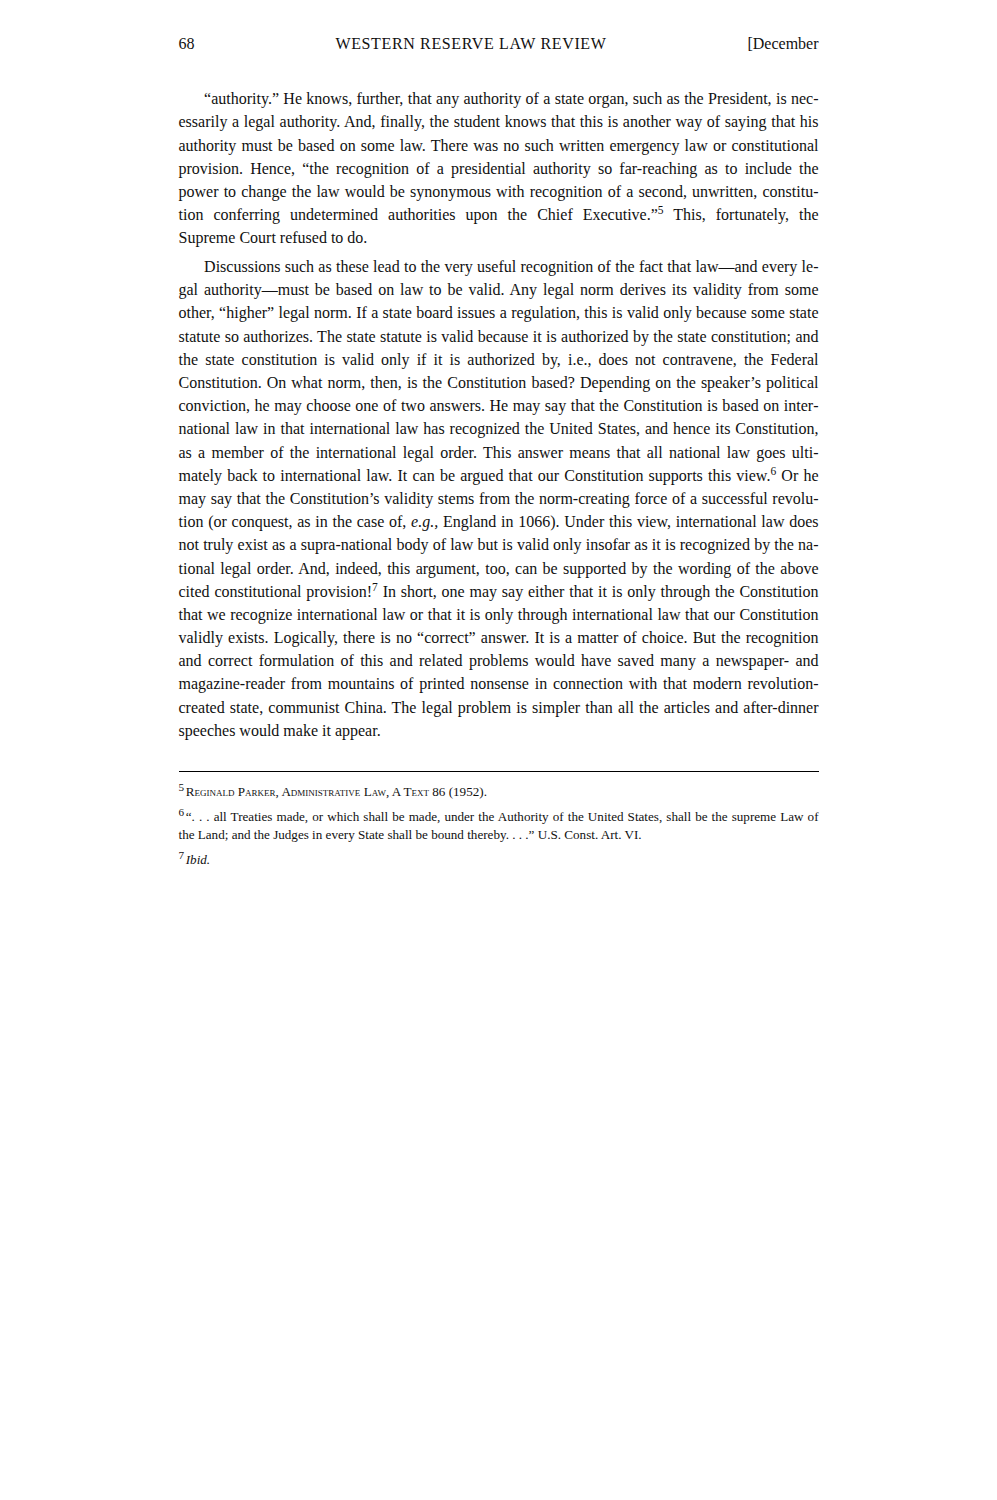68 WESTERN RESERVE LAW REVIEW [December
“authority.” He knows, further, that any authority of a state organ, such as the President, is necessarily a legal authority. And, finally, the student knows that this is another way of saying that his authority must be based on some law. There was no such written emergency law or constitutional provision. Hence, “the recognition of a presidential authority so far-reaching as to include the power to change the law would be synonymous with recognition of a second, unwritten, constitution conferring undetermined authorities upon the Chief Executive.”5 This, fortunately, the Supreme Court refused to do.
Discussions such as these lead to the very useful recognition of the fact that law—and every legal authority—must be based on law to be valid. Any legal norm derives its validity from some other, “higher” legal norm. If a state board issues a regulation, this is valid only because some state statute so authorizes. The state statute is valid because it is authorized by the state constitution; and the state constitution is valid only if it is authorized by, i.e., does not contravene, the Federal Constitution. On what norm, then, is the Constitution based? Depending on the speaker’s political conviction, he may choose one of two answers. He may say that the Constitution is based on international law in that international law has recognized the United States, and hence its Constitution, as a member of the international legal order. This answer means that all national law goes ultimately back to international law. It can be argued that our Constitution supports this view.6 Or he may say that the Constitution’s validity stems from the norm-creating force of a successful revolution (or conquest, as in the case of, e.g., England in 1066). Under this view, international law does not truly exist as a supra-national body of law but is valid only insofar as it is recognized by the national legal order. And, indeed, this argument, too, can be supported by the wording of the above cited constitutional provision!7 In short, one may say either that it is only through the Constitution that we recognize international law or that it is only through international law that our Constitution validly exists. Logically, there is no “correct” answer. It is a matter of choice. But the recognition and correct formulation of this and related problems would have saved many a newspaper- and magazine-reader from mountains of printed nonsense in connection with that modern revolution-created state, communist China. The legal problem is simpler than all the articles and after-dinner speeches would make it appear.
5 Reginald Parker, Administrative Law, A Text 86 (1952).
6“. . . all Treaties made, or which shall be made, under the Authority of the United States, shall be the supreme Law of the Land; and the Judges in every State shall be bound thereby. . . .” U.S. Const. Art. VI.
7 Ibid.